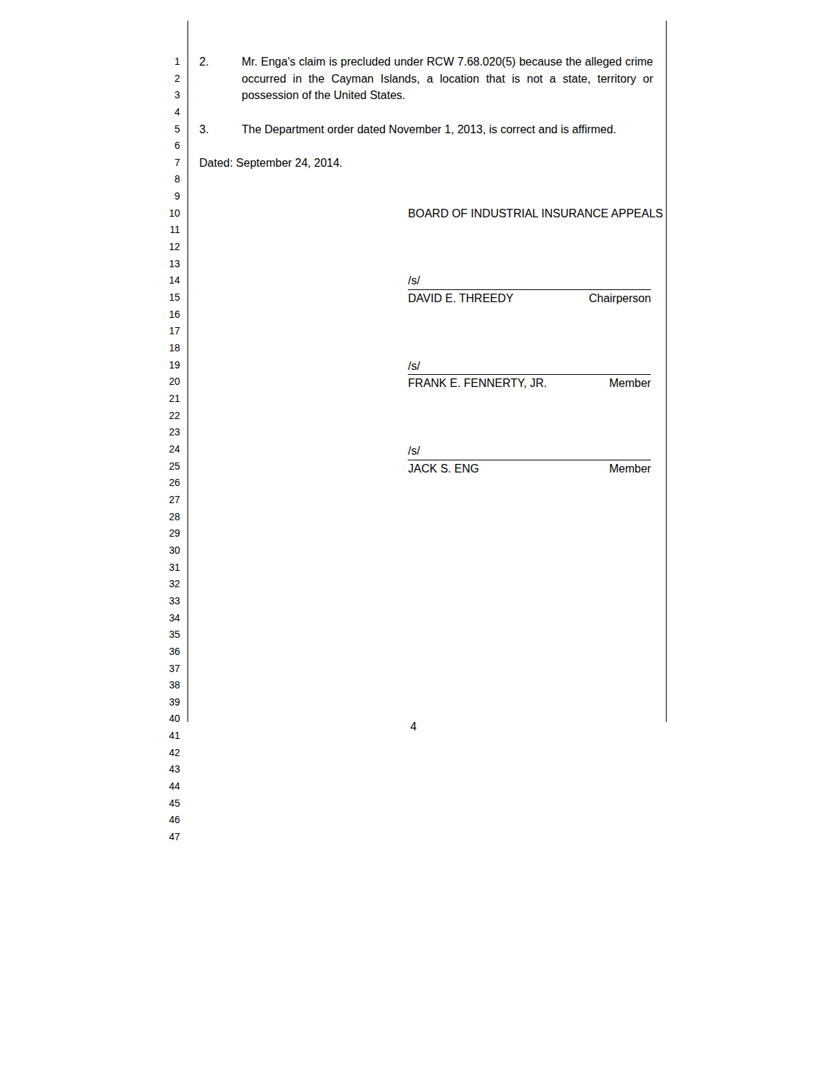1
2
3
4
5
6
7
8
9
10
11
12
13
14
15
16
17
18
19
20
21
22
23
24
25
26
27
28
29
30
31
32
33
34
35
36
37
38
39
40
41
42
43
44
45
46
47
2. Mr. Enga's claim is precluded under RCW 7.68.020(5) because the alleged crime occurred in the Cayman Islands, a location that is not a state, territory or possession of the United States.
3. The Department order dated November 1, 2013, is correct and is affirmed.
Dated: September 24, 2014.
BOARD OF INDUSTRIAL INSURANCE APPEALS
/s/ DAVID E. THREEDYChairperson
/s/ FRANK E. FENNERTY, JR.Member
/s/ JACK S. ENGMember
4